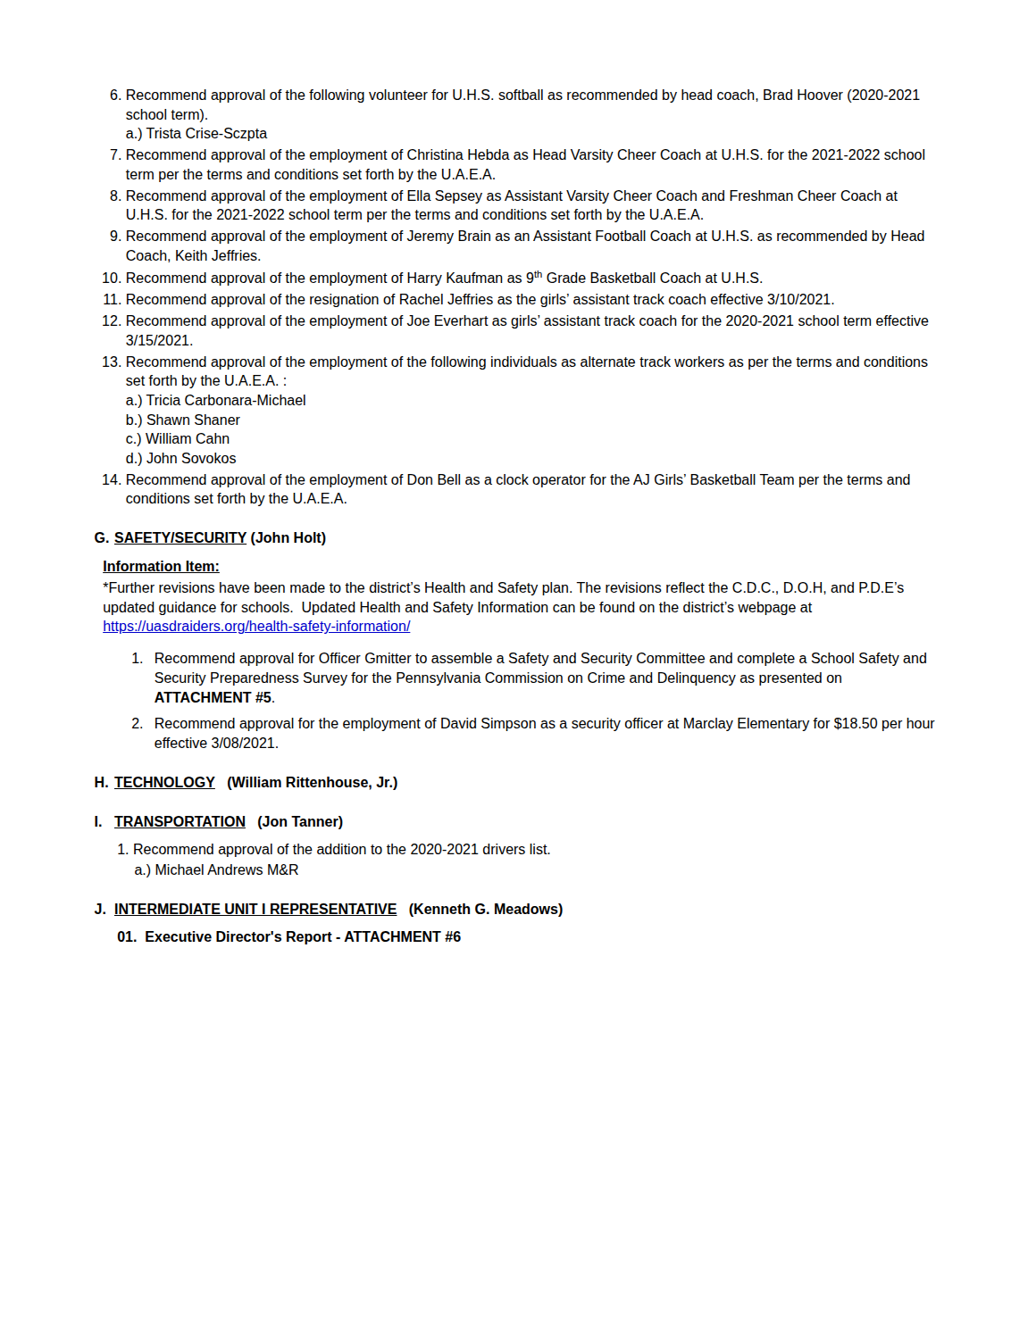Recommend approval of the following volunteer for U.H.S. softball as recommended by head coach, Brad Hoover (2020-2021 school term).
a.) Trista Crise-Sczpta
Recommend approval of the employment of Christina Hebda as Head Varsity Cheer Coach at U.H.S. for the 2021-2022 school term per the terms and conditions set forth by the U.A.E.A.
Recommend approval of the employment of Ella Sepsey as Assistant Varsity Cheer Coach and Freshman Cheer Coach at U.H.S. for the 2021-2022 school term per the terms and conditions set forth by the U.A.E.A.
Recommend approval of the employment of Jeremy Brain as an Assistant Football Coach at U.H.S. as recommended by Head Coach, Keith Jeffries.
Recommend approval of the employment of Harry Kaufman as 9th Grade Basketball Coach at U.H.S.
Recommend approval of the resignation of Rachel Jeffries as the girls’ assistant track coach effective 3/10/2021.
Recommend approval of the employment of Joe Everhart as girls’ assistant track coach for the 2020-2021 school term effective 3/15/2021.
Recommend approval of the employment of the following individuals as alternate track workers as per the terms and conditions set forth by the U.A.E.A. :
a.) Tricia Carbonara-Michael
b.) Shawn Shaner
c.) William Cahn
d.) John Sovokos
Recommend approval of the employment of Don Bell as a clock operator for the AJ Girls’ Basketball Team per the terms and conditions set forth by the U.A.E.A.
G. SAFETY/SECURITY (John Holt)
Information Item:
*Further revisions have been made to the district’s Health and Safety plan. The revisions reflect the C.D.C., D.O.H, and P.D.E’s updated guidance for schools. Updated Health and Safety Information can be found on the district’s webpage at https://uasdraiders.org/health-safety-information/
1. Recommend approval for Officer Gmitter to assemble a Safety and Security Committee and complete a School Safety and Security Preparedness Survey for the Pennsylvania Commission on Crime and Delinquency as presented on ATTACHMENT #5.
2. Recommend approval for the employment of David Simpson as a security officer at Marclay Elementary for $18.50 per hour effective 3/08/2021.
H. TECHNOLOGY (William Rittenhouse, Jr.)
I. TRANSPORTATION (Jon Tanner)
1. Recommend approval of the addition to the 2020-2021 drivers list.
a.) Michael Andrews M&R
J. INTERMEDIATE UNIT I REPRESENTATIVE (Kenneth G. Meadows)
01. Executive Director's Report - ATTACHMENT #6